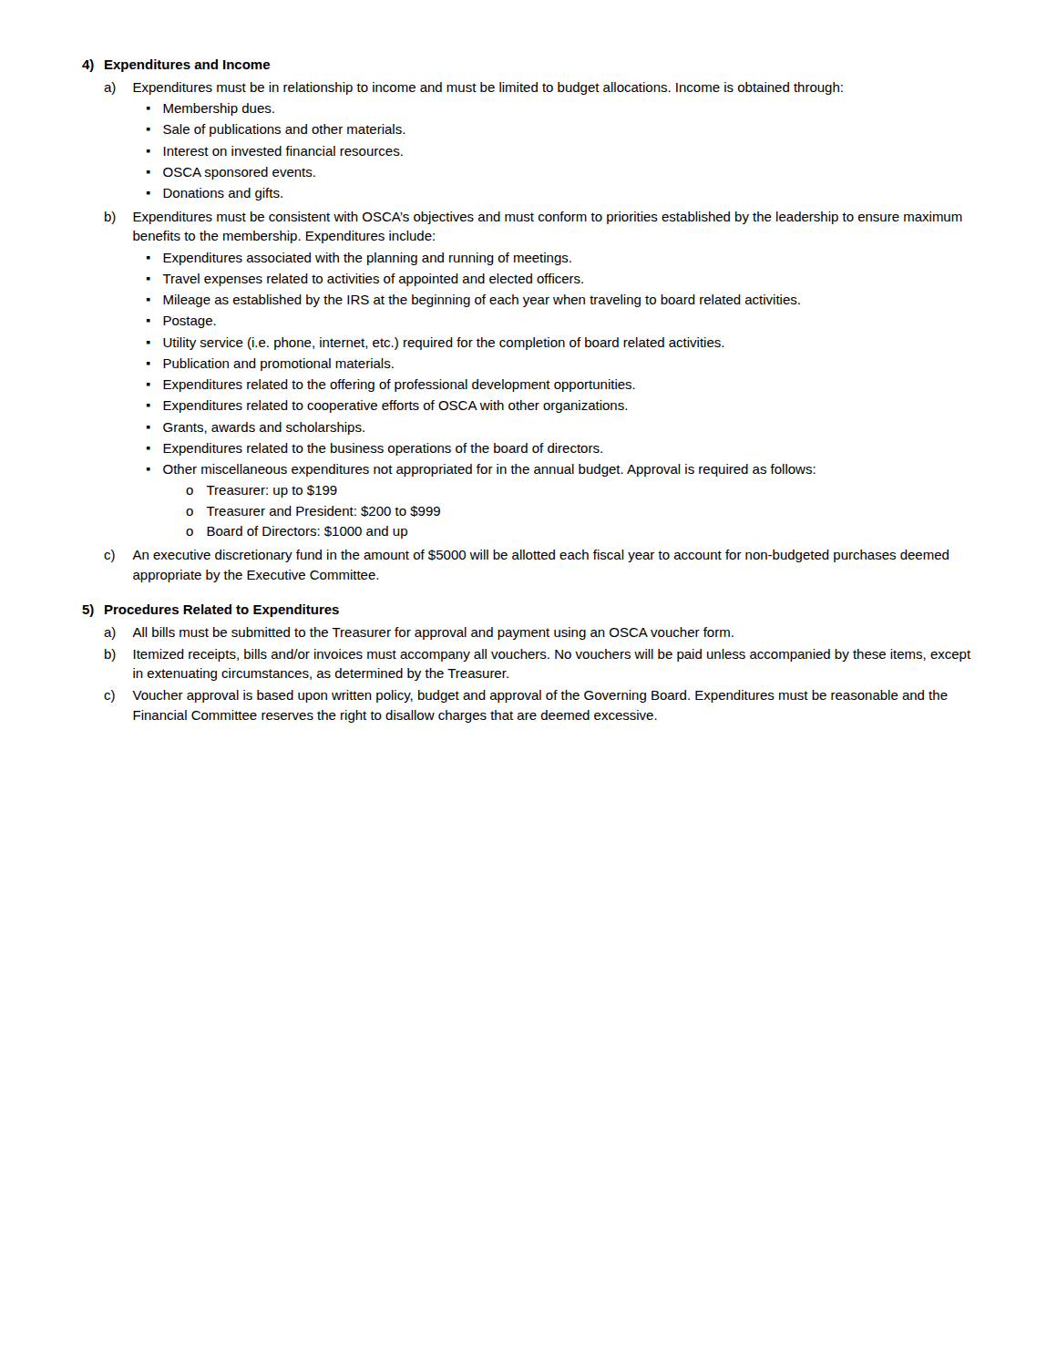4) Expenditures and Income
a) Expenditures must be in relationship to income and must be limited to budget allocations. Income is obtained through:
Membership dues.
Sale of publications and other materials.
Interest on invested financial resources.
OSCA sponsored events.
Donations and gifts.
b) Expenditures must be consistent with OSCA’s objectives and must conform to priorities established by the leadership to ensure maximum benefits to the membership. Expenditures include:
Expenditures associated with the planning and running of meetings.
Travel expenses related to activities of appointed and elected officers.
Mileage as established by the IRS at the beginning of each year when traveling to board related activities.
Postage.
Utility service (i.e. phone, internet, etc.) required for the completion of board related activities.
Publication and promotional materials.
Expenditures related to the offering of professional development opportunities.
Expenditures related to cooperative efforts of OSCA with other organizations.
Grants, awards and scholarships.
Expenditures related to the business operations of the board of directors.
Other miscellaneous expenditures not appropriated for in the annual budget. Approval is required as follows:
Treasurer: up to $199
Treasurer and President: $200 to $999
Board of Directors: $1000 and up
c) An executive discretionary fund in the amount of $5000 will be allotted each fiscal year to account for non-budgeted purchases deemed appropriate by the Executive Committee.
5) Procedures Related to Expenditures
a) All bills must be submitted to the Treasurer for approval and payment using an OSCA voucher form.
b) Itemized receipts, bills and/or invoices must accompany all vouchers. No vouchers will be paid unless accompanied by these items, except in extenuating circumstances, as determined by the Treasurer.
c) Voucher approval is based upon written policy, budget and approval of the Governing Board. Expenditures must be reasonable and the Financial Committee reserves the right to disallow charges that are deemed excessive.